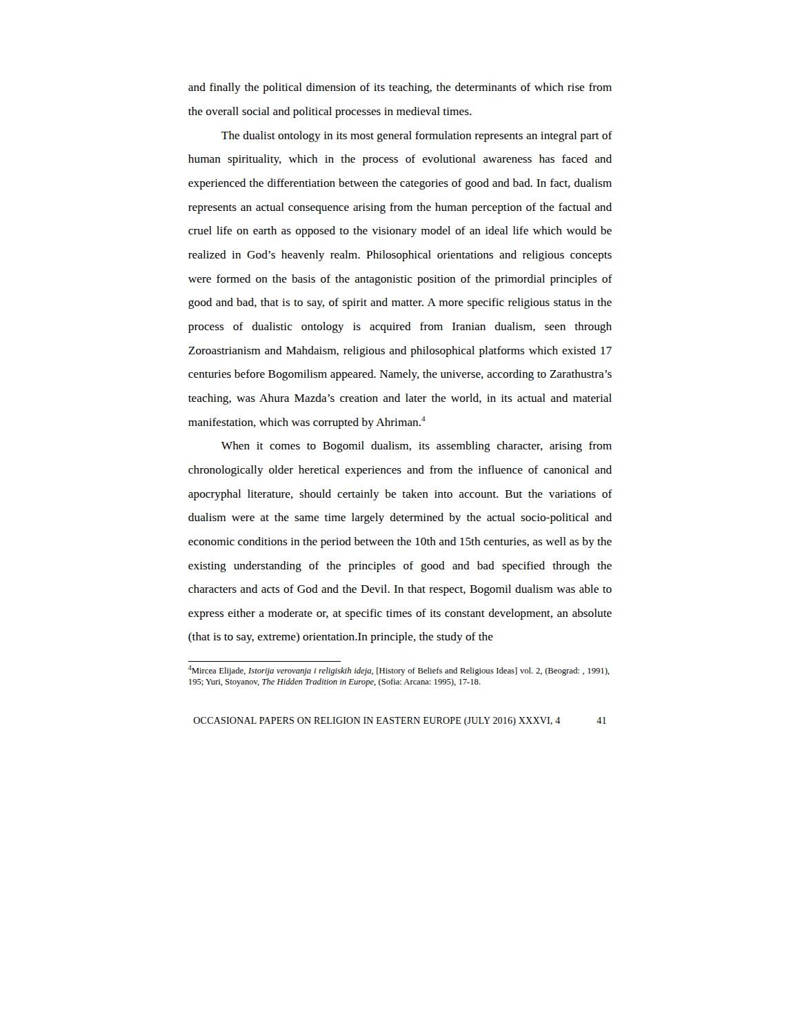and finally the political dimension of its teaching, the determinants of which rise from the overall social and political processes in medieval times.
The dualist ontology in its most general formulation represents an integral part of human spirituality, which in the process of evolutional awareness has faced and experienced the differentiation between the categories of good and bad. In fact, dualism represents an actual consequence arising from the human perception of the factual and cruel life on earth as opposed to the visionary model of an ideal life which would be realized in God’s heavenly realm. Philosophical orientations and religious concepts were formed on the basis of the antagonistic position of the primordial principles of good and bad, that is to say, of spirit and matter. A more specific religious status in the process of dualistic ontology is acquired from Iranian dualism, seen through Zoroastrianism and Mahdaism, religious and philosophical platforms which existed 17 centuries before Bogomilism appeared. Namely, the universe, according to Zarathustra’s teaching, was Ahura Mazda’s creation and later the world, in its actual and material manifestation, which was corrupted by Ahriman.4
When it comes to Bogomil dualism, its assembling character, arising from chronologically older heretical experiences and from the influence of canonical and apocryphal literature, should certainly be taken into account. But the variations of dualism were at the same time largely determined by the actual socio-political and economic conditions in the period between the 10th and 15th centuries, as well as by the existing understanding of the principles of good and bad specified through the characters and acts of God and the Devil. In that respect, Bogomil dualism was able to express either a moderate or, at specific times of its constant development, an absolute (that is to say, extreme) orientation.In principle, the study of the
4Mircea Elijade, Istorija verovanja i religiskih ideja, [History of Beliefs and Religious Ideas] vol. 2, (Beograd: , 1991), 195; Yuri, Stoyanov, The Hidden Tradition in Europe, (Sofia: Arcana: 1995), 17-18.
OCCASIONAL PAPERS ON RELIGION IN EASTERN EUROPE (JULY 2016) XXXVI, 441